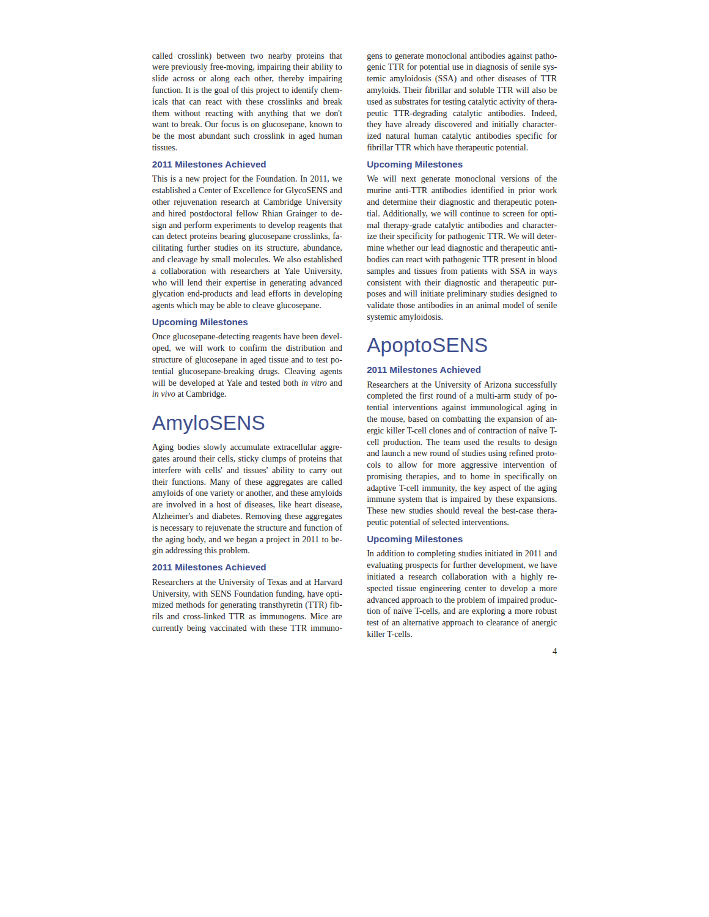called crosslink) between two nearby proteins that were previously free-moving, impairing their ability to slide across or along each other, thereby impairing function. It is the goal of this project to identify chemicals that can react with these crosslinks and break them without reacting with anything that we don't want to break. Our focus is on glucosepane, known to be the most abundant such crosslink in aged human tissues.
2011 Milestones Achieved
This is a new project for the Foundation. In 2011, we established a Center of Excellence for GlycoSENS and other rejuvenation research at Cambridge University and hired postdoctoral fellow Rhian Grainger to design and perform experiments to develop reagents that can detect proteins bearing glucosepane crosslinks, facilitating further studies on its structure, abundance, and cleavage by small molecules. We also established a collaboration with researchers at Yale University, who will lend their expertise in generating advanced glycation end-products and lead efforts in developing agents which may be able to cleave glucosepane.
Upcoming Milestones
Once glucosepane-detecting reagents have been developed, we will work to confirm the distribution and structure of glucosepane in aged tissue and to test potential glucosepane-breaking drugs. Cleaving agents will be developed at Yale and tested both in vitro and in vivo at Cambridge.
AmyloSENS
Aging bodies slowly accumulate extracellular aggregates around their cells, sticky clumps of proteins that interfere with cells' and tissues' ability to carry out their functions. Many of these aggregates are called amyloids of one variety or another, and these amyloids are involved in a host of diseases, like heart disease, Alzheimer's and diabetes. Removing these aggregates is necessary to rejuvenate the structure and function of the aging body, and we began a project in 2011 to begin addressing this problem.
2011 Milestones Achieved
Researchers at the University of Texas and at Harvard University, with SENS Foundation funding, have optimized methods for generating transthyretin (TTR) fibrils and cross-linked TTR as immunogens. Mice are currently being vaccinated with these TTR immunogens to generate monoclonal antibodies against pathogenic TTR for potential use in diagnosis of senile systemic amyloidosis (SSA) and other diseases of TTR amyloids. Their fibrillar and soluble TTR will also be used as substrates for testing catalytic activity of therapeutic TTR-degrading catalytic antibodies. Indeed, they have already discovered and initially characterized natural human catalytic antibodies specific for fibrillar TTR which have therapeutic potential.
Upcoming Milestones
We will next generate monoclonal versions of the murine anti-TTR antibodies identified in prior work and determine their diagnostic and therapeutic potential. Additionally, we will continue to screen for optimal therapy-grade catalytic antibodies and characterize their specificity for pathogenic TTR. We will determine whether our lead diagnostic and therapeutic antibodies can react with pathogenic TTR present in blood samples and tissues from patients with SSA in ways consistent with their diagnostic and therapeutic purposes and will initiate preliminary studies designed to validate those antibodies in an animal model of senile systemic amyloidosis.
ApoptoSENS
2011 Milestones Achieved
Researchers at the University of Arizona successfully completed the first round of a multi-arm study of potential interventions against immunological aging in the mouse, based on combatting the expansion of anergic killer T-cell clones and of contraction of naïve T-cell production. The team used the results to design and launch a new round of studies using refined protocols to allow for more aggressive intervention of promising therapies, and to home in specifically on adaptive T-cell immunity, the key aspect of the aging immune system that is impaired by these expansions. These new studies should reveal the best-case therapeutic potential of selected interventions.
Upcoming Milestones
In addition to completing studies initiated in 2011 and evaluating prospects for further development, we have initiated a research collaboration with a highly respected tissue engineering center to develop a more advanced approach to the problem of impaired production of naïve T-cells, and are exploring a more robust test of an alternative approach to clearance of anergic killer T-cells.
4